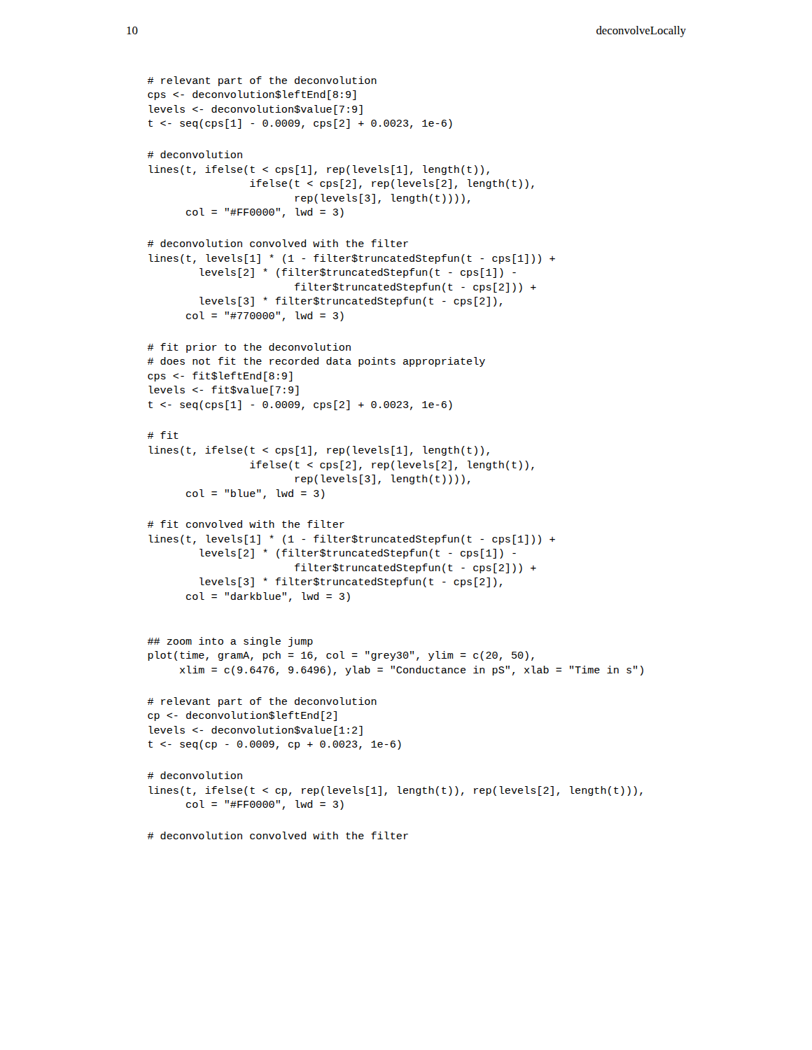10 deconvolveLocally
# relevant part of the deconvolution
cps <- deconvolution$leftEnd[8:9]
levels <- deconvolution$value[7:9]
t <- seq(cps[1] - 0.0009, cps[2] + 0.0023, 1e-6)
# deconvolution
lines(t, ifelse(t < cps[1], rep(levels[1], length(t)),
                ifelse(t < cps[2], rep(levels[2], length(t)),
                       rep(levels[3], length(t)))),
      col = "#FF0000", lwd = 3)
# deconvolution convolved with the filter
lines(t, levels[1] * (1 - filter$truncatedStepfun(t - cps[1])) +
        levels[2] * (filter$truncatedStepfun(t - cps[1]) -
                       filter$truncatedStepfun(t - cps[2])) +
        levels[3] * filter$truncatedStepfun(t - cps[2]),
      col = "#770000", lwd = 3)
# fit prior to the deconvolution
# does not fit the recorded data points appropriately
cps <- fit$leftEnd[8:9]
levels <- fit$value[7:9]
t <- seq(cps[1] - 0.0009, cps[2] + 0.0023, 1e-6)
# fit
lines(t, ifelse(t < cps[1], rep(levels[1], length(t)),
                ifelse(t < cps[2], rep(levels[2], length(t)),
                       rep(levels[3], length(t)))),
      col = "blue", lwd = 3)
# fit convolved with the filter
lines(t, levels[1] * (1 - filter$truncatedStepfun(t - cps[1])) +
        levels[2] * (filter$truncatedStepfun(t - cps[1]) -
                       filter$truncatedStepfun(t - cps[2])) +
        levels[3] * filter$truncatedStepfun(t - cps[2]),
      col = "darkblue", lwd = 3)
## zoom into a single jump
plot(time, gramA, pch = 16, col = "grey30", ylim = c(20, 50),
     xlim = c(9.6476, 9.6496), ylab = "Conductance in pS", xlab = "Time in s")
# relevant part of the deconvolution
cp <- deconvolution$leftEnd[2]
levels <- deconvolution$value[1:2]
t <- seq(cp - 0.0009, cp + 0.0023, 1e-6)
# deconvolution
lines(t, ifelse(t < cp, rep(levels[1], length(t)), rep(levels[2], length(t))),
      col = "#FF0000", lwd = 3)
# deconvolution convolved with the filter